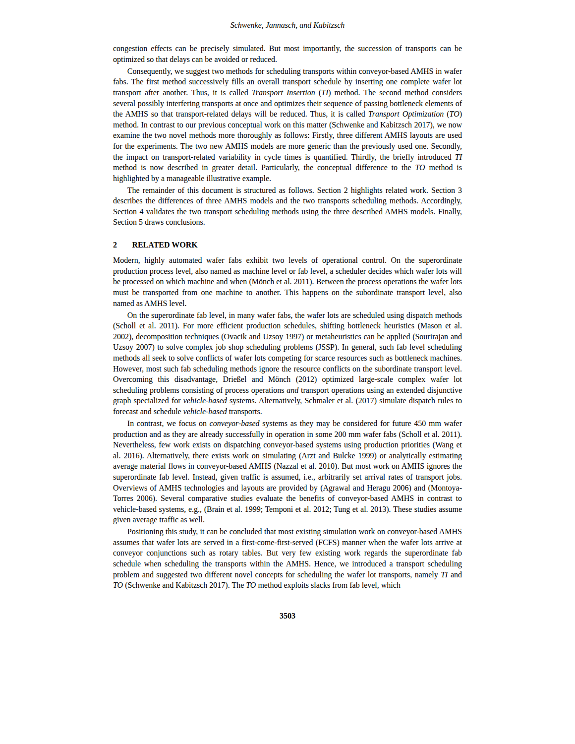Schwenke, Jannasch, and Kabitzsch
congestion effects can be precisely simulated. But most importantly, the succession of transports can be optimized so that delays can be avoided or reduced.
Consequently, we suggest two methods for scheduling transports within conveyor-based AMHS in wafer fabs. The first method successively fills an overall transport schedule by inserting one complete wafer lot transport after another. Thus, it is called Transport Insertion (TI) method. The second method considers several possibly interfering transports at once and optimizes their sequence of passing bottleneck elements of the AMHS so that transport-related delays will be reduced. Thus, it is called Transport Optimization (TO) method. In contrast to our previous conceptual work on this matter (Schwenke and Kabitzsch 2017), we now examine the two novel methods more thoroughly as follows: Firstly, three different AMHS layouts are used for the experiments. The two new AMHS models are more generic than the previously used one. Secondly, the impact on transport-related variability in cycle times is quantified. Thirdly, the briefly introduced TI method is now described in greater detail. Particularly, the conceptual difference to the TO method is highlighted by a manageable illustrative example.
The remainder of this document is structured as follows. Section 2 highlights related work. Section 3 describes the differences of three AMHS models and the two transports scheduling methods. Accordingly, Section 4 validates the two transport scheduling methods using the three described AMHS models. Finally, Section 5 draws conclusions.
2 RELATED WORK
Modern, highly automated wafer fabs exhibit two levels of operational control. On the superordinate production process level, also named as machine level or fab level, a scheduler decides which wafer lots will be processed on which machine and when (Mönch et al. 2011). Between the process operations the wafer lots must be transported from one machine to another. This happens on the subordinate transport level, also named as AMHS level.
On the superordinate fab level, in many wafer fabs, the wafer lots are scheduled using dispatch methods (Scholl et al. 2011). For more efficient production schedules, shifting bottleneck heuristics (Mason et al. 2002), decomposition techniques (Ovacik and Uzsoy 1997) or metaheuristics can be applied (Sourirajan and Uzsoy 2007) to solve complex job shop scheduling problems (JSSP). In general, such fab level scheduling methods all seek to solve conflicts of wafer lots competing for scarce resources such as bottleneck machines. However, most such fab scheduling methods ignore the resource conflicts on the subordinate transport level. Overcoming this disadvantage, Drießel and Mönch (2012) optimized large-scale complex wafer lot scheduling problems consisting of process operations and transport operations using an extended disjunctive graph specialized for vehicle-based systems. Alternatively, Schmaler et al. (2017) simulate dispatch rules to forecast and schedule vehicle-based transports.
In contrast, we focus on conveyor-based systems as they may be considered for future 450 mm wafer production and as they are already successfully in operation in some 200 mm wafer fabs (Scholl et al. 2011). Nevertheless, few work exists on dispatching conveyor-based systems using production priorities (Wang et al. 2016). Alternatively, there exists work on simulating (Arzt and Bulcke 1999) or analytically estimating average material flows in conveyor-based AMHS (Nazzal et al. 2010). But most work on AMHS ignores the superordinate fab level. Instead, given traffic is assumed, i.e., arbitrarily set arrival rates of transport jobs. Overviews of AMHS technologies and layouts are provided by (Agrawal and Heragu 2006) and (Montoya-Torres 2006). Several comparative studies evaluate the benefits of conveyor-based AMHS in contrast to vehicle-based systems, e.g., (Brain et al. 1999; Temponi et al. 2012; Tung et al. 2013). These studies assume given average traffic as well.
Positioning this study, it can be concluded that most existing simulation work on conveyor-based AMHS assumes that wafer lots are served in a first-come-first-served (FCFS) manner when the wafer lots arrive at conveyor conjunctions such as rotary tables. But very few existing work regards the superordinate fab schedule when scheduling the transports within the AMHS. Hence, we introduced a transport scheduling problem and suggested two different novel concepts for scheduling the wafer lot transports, namely TI and TO (Schwenke and Kabitzsch 2017). The TO method exploits slacks from fab level, which
3503